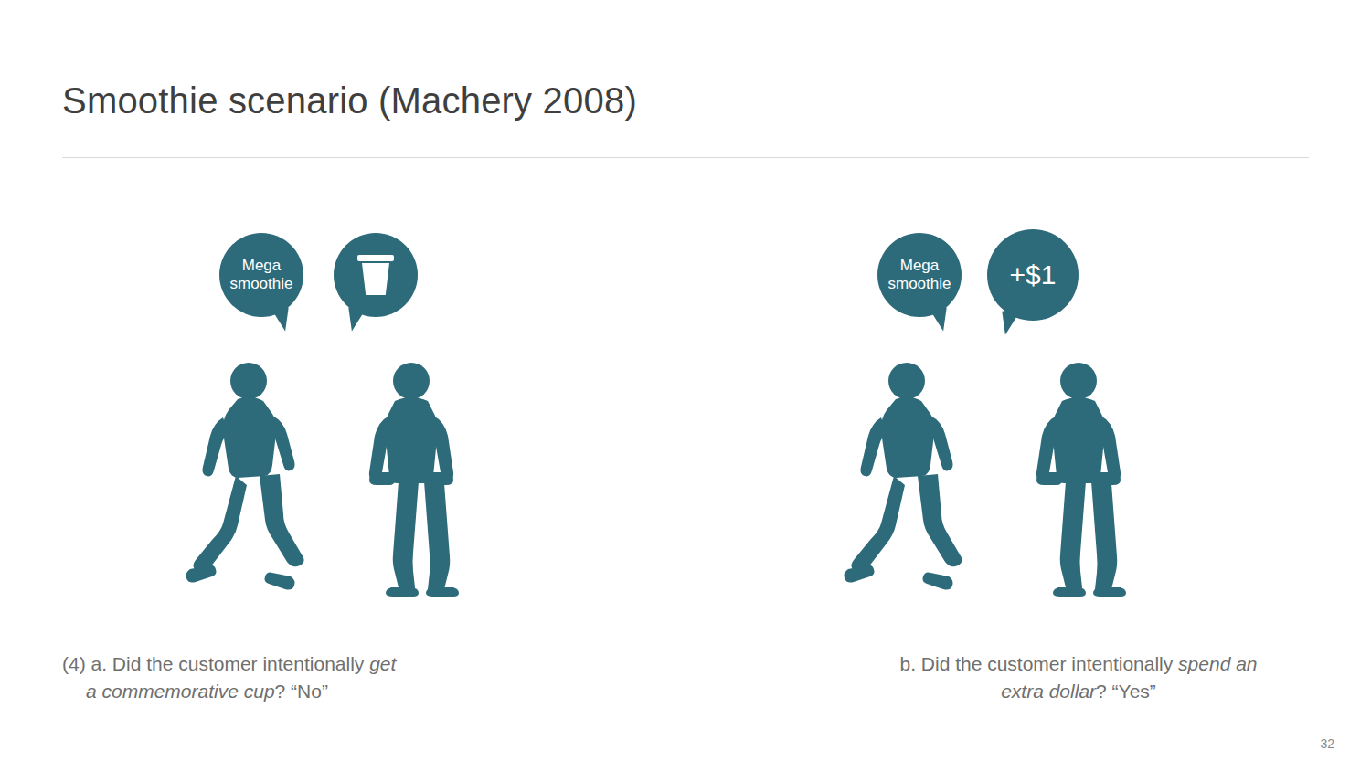Smoothie scenario (Machery 2008)
Mega
smoothie
Mega
smoothie
+$1
(4) a. Did the customer intentionally get a commemorative cup? “No”
b. Did the customer intentionally spend an
extra dollar? “Yes”
32